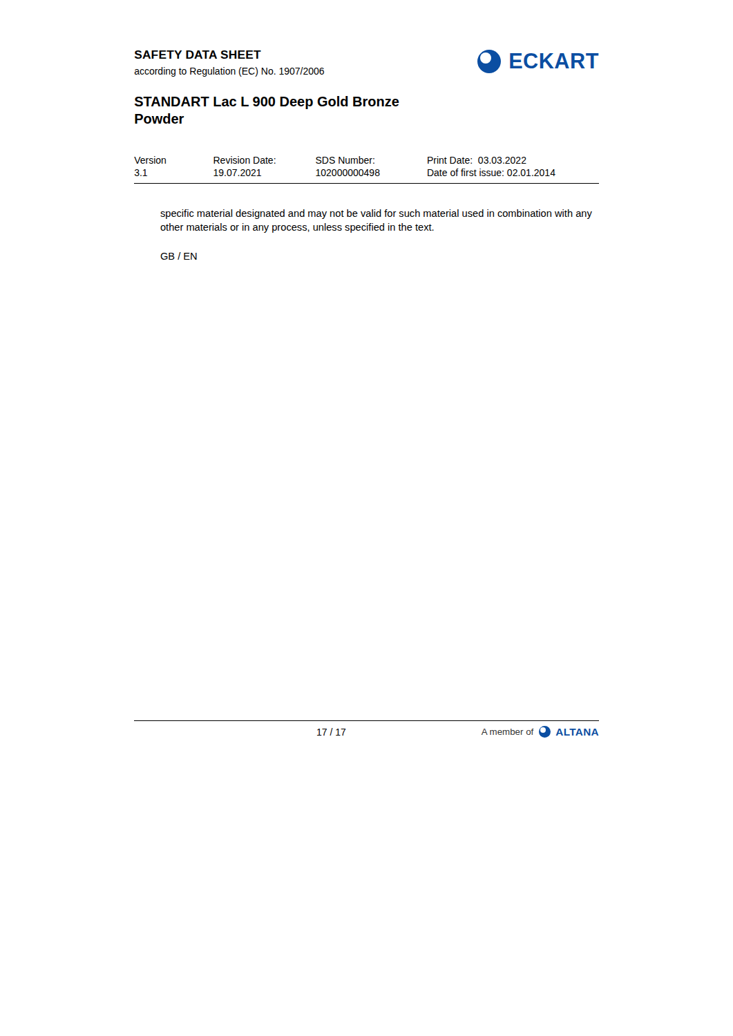SAFETY DATA SHEET
according to Regulation (EC) No. 1907/2006
ECKART
STANDART Lac L 900 Deep Gold Bronze
Powder
| Version 3.1 | Revision Date: 19.07.2021 | SDS Number: 102000000498 | Print Date: 03.03.2022 Date of first issue: 02.01.2014 |
specific material designated and may not be valid for such material used in combination with any other materials or in any process, unless specified in the text.
GB / EN
17 / 17
A member of ALTANA